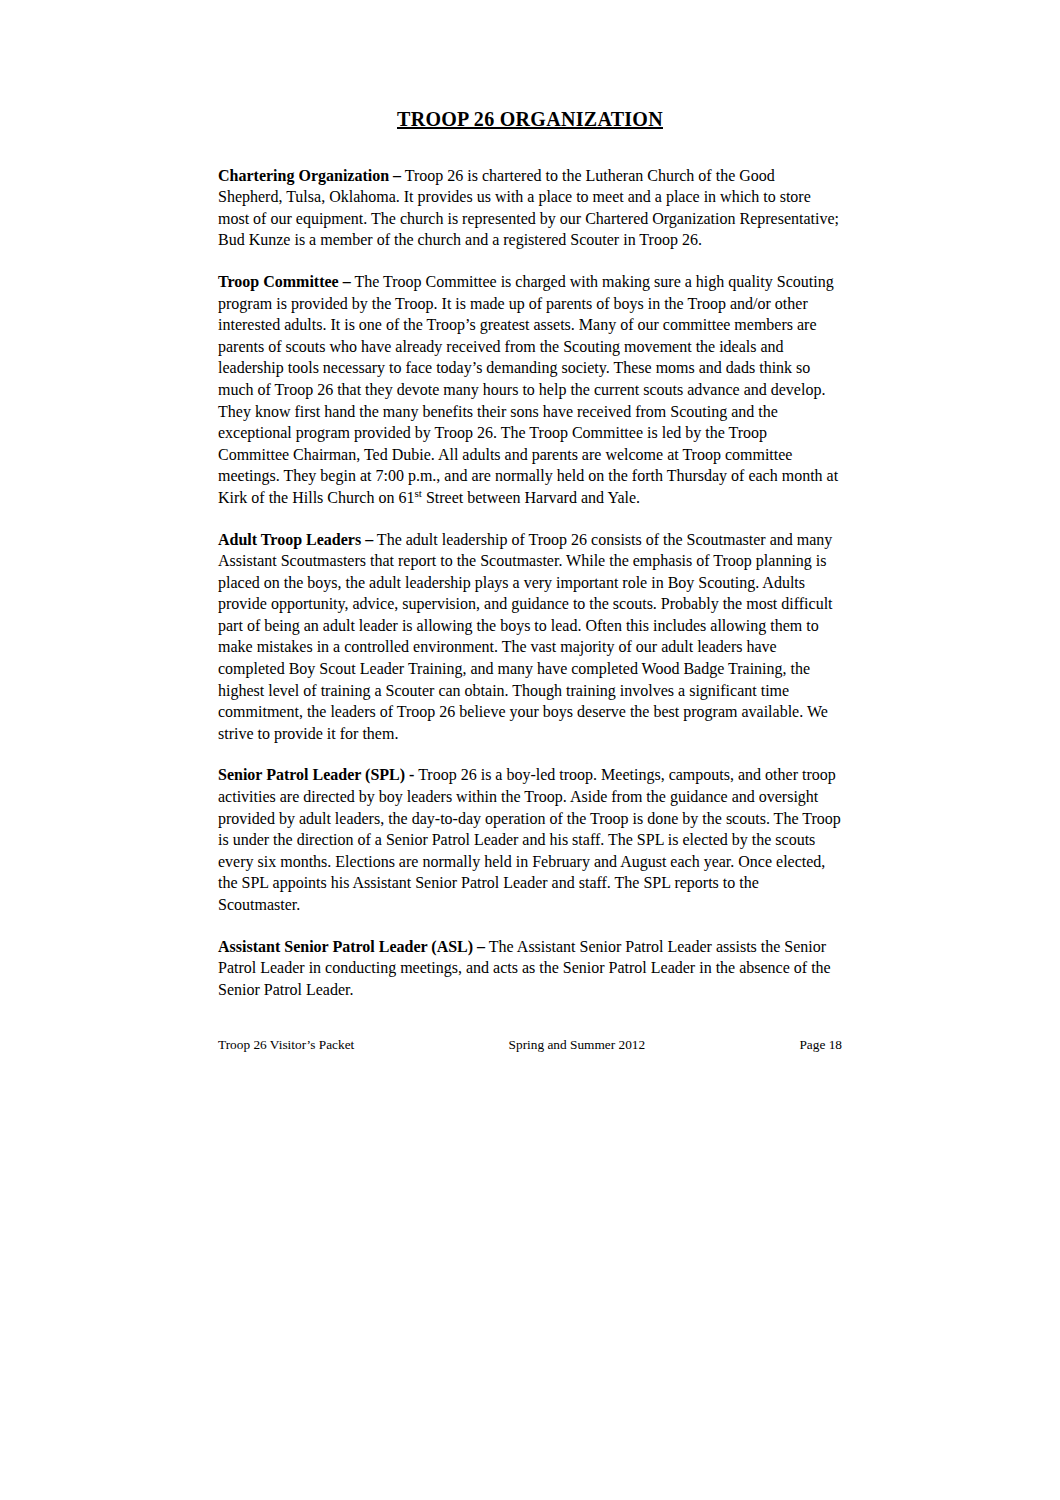TROOP 26 ORGANIZATION
Chartering Organization – Troop 26 is chartered to the Lutheran Church of the Good Shepherd, Tulsa, Oklahoma. It provides us with a place to meet and a place in which to store most of our equipment. The church is represented by our Chartered Organization Representative; Bud Kunze is a member of the church and a registered Scouter in Troop 26.
Troop Committee – The Troop Committee is charged with making sure a high quality Scouting program is provided by the Troop. It is made up of parents of boys in the Troop and/or other interested adults. It is one of the Troop’s greatest assets. Many of our committee members are parents of scouts who have already received from the Scouting movement the ideals and leadership tools necessary to face today’s demanding society. These moms and dads think so much of Troop 26 that they devote many hours to help the current scouts advance and develop. They know first hand the many benefits their sons have received from Scouting and the exceptional program provided by Troop 26. The Troop Committee is led by the Troop Committee Chairman, Ted Dubie. All adults and parents are welcome at Troop committee meetings. They begin at 7:00 p.m., and are normally held on the forth Thursday of each month at Kirk of the Hills Church on 61st Street between Harvard and Yale.
Adult Troop Leaders – The adult leadership of Troop 26 consists of the Scoutmaster and many Assistant Scoutmasters that report to the Scoutmaster. While the emphasis of Troop planning is placed on the boys, the adult leadership plays a very important role in Boy Scouting. Adults provide opportunity, advice, supervision, and guidance to the scouts. Probably the most difficult part of being an adult leader is allowing the boys to lead. Often this includes allowing them to make mistakes in a controlled environment. The vast majority of our adult leaders have completed Boy Scout Leader Training, and many have completed Wood Badge Training, the highest level of training a Scouter can obtain. Though training involves a significant time commitment, the leaders of Troop 26 believe your boys deserve the best program available. We strive to provide it for them.
Senior Patrol Leader (SPL) - Troop 26 is a boy-led troop. Meetings, campouts, and other troop activities are directed by boy leaders within the Troop. Aside from the guidance and oversight provided by adult leaders, the day-to-day operation of the Troop is done by the scouts. The Troop is under the direction of a Senior Patrol Leader and his staff. The SPL is elected by the scouts every six months. Elections are normally held in February and August each year. Once elected, the SPL appoints his Assistant Senior Patrol Leader and staff. The SPL reports to the Scoutmaster.
Assistant Senior Patrol Leader (ASL) – The Assistant Senior Patrol Leader assists the Senior Patrol Leader in conducting meetings, and acts as the Senior Patrol Leader in the absence of the Senior Patrol Leader.
Troop 26 Visitor’s Packet Spring and Summer 2012 Page 18